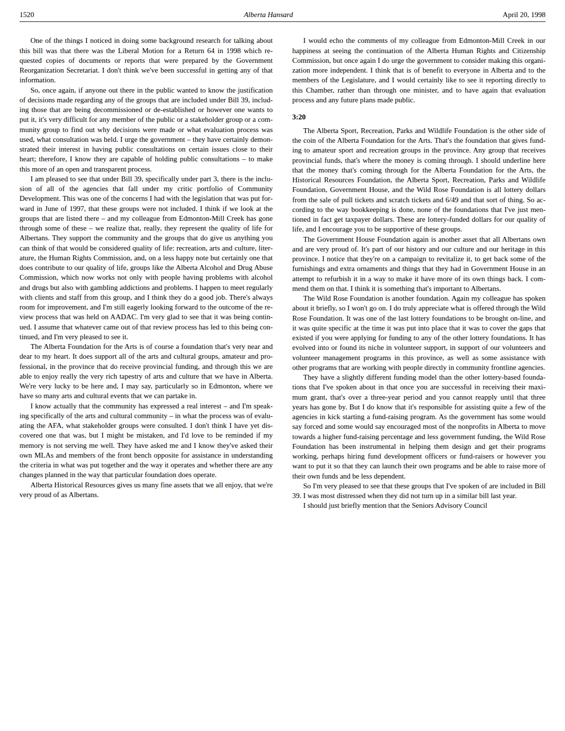1520 Alberta Hansard April 20, 1998
One of the things I noticed in doing some background research for talking about this bill was that there was the Liberal Motion for a Return 64 in 1998 which requested copies of documents or reports that were prepared by the Government Reorganization Secretariat. I don't think we've been successful in getting any of that information.
So, once again, if anyone out there in the public wanted to know the justification of decisions made regarding any of the groups that are included under Bill 39, including those that are being decommissioned or de-established or however one wants to put it, it's very difficult for any member of the public or a stakeholder group or a community group to find out why decisions were made or what evaluation process was used, what consultation was held. I urge the government – they have certainly demonstrated their interest in having public consultations on certain issues close to their heart; therefore, I know they are capable of holding public consultations – to make this more of an open and transparent process.
I am pleased to see that under Bill 39, specifically under part 3, there is the inclusion of all of the agencies that fall under my critic portfolio of Community Development. This was one of the concerns I had with the legislation that was put forward in June of 1997, that these groups were not included. I think if we look at the groups that are listed there – and my colleague from Edmonton-Mill Creek has gone through some of these – we realize that, really, they represent the quality of life for Albertans. They support the community and the groups that do give us anything you can think of that would be considered quality of life: recreation, arts and culture, literature, the Human Rights Commission, and, on a less happy note but certainly one that does contribute to our quality of life, groups like the Alberta Alcohol and Drug Abuse Commission, which now works not only with people having problems with alcohol and drugs but also with gambling addictions and problems. I happen to meet regularly with clients and staff from this group, and I think they do a good job. There's always room for improvement, and I'm still eagerly looking forward to the outcome of the review process that was held on AADAC. I'm very glad to see that it was being continued. I assume that whatever came out of that review process has led to this being continued, and I'm very pleased to see it.
The Alberta Foundation for the Arts is of course a foundation that's very near and dear to my heart. It does support all of the arts and cultural groups, amateur and professional, in the province that do receive provincial funding, and through this we are able to enjoy really the very rich tapestry of arts and culture that we have in Alberta. We're very lucky to be here and, I may say, particularly so in Edmonton, where we have so many arts and cultural events that we can partake in.
I know actually that the community has expressed a real interest – and I'm speaking specifically of the arts and cultural community – in what the process was of evaluating the AFA, what stakeholder groups were consulted. I don't think I have yet discovered one that was, but I might be mistaken, and I'd love to be reminded if my memory is not serving me well. They have asked me and I know they've asked their own MLAs and members of the front bench opposite for assistance in understanding the criteria in what was put together and the way it operates and whether there are any changes planned in the way that particular foundation does operate.
Alberta Historical Resources gives us many fine assets that we all enjoy, that we're very proud of as Albertans.
I would echo the comments of my colleague from Edmonton-Mill Creek in our happiness at seeing the continuation of the Alberta Human Rights and Citizenship Commission, but once again I do urge the government to consider making this organization more independent. I think that is of benefit to everyone in Alberta and to the members of the Legislature, and I would certainly like to see it reporting directly to this Chamber, rather than through one minister, and to have again that evaluation process and any future plans made public.
3:20
The Alberta Sport, Recreation, Parks and Wildlife Foundation is the other side of the coin of the Alberta Foundation for the Arts. That's the foundation that gives funding to amateur sport and recreation groups in the province. Any group that receives provincial funds, that's where the money is coming through. I should underline here that the money that's coming through for the Alberta Foundation for the Arts, the Historical Resources Foundation, the Alberta Sport, Recreation, Parks and Wildlife Foundation, Government House, and the Wild Rose Foundation is all lottery dollars from the sale of pull tickets and scratch tickets and 6/49 and that sort of thing. So according to the way bookkeeping is done, none of the foundations that I've just mentioned in fact get taxpayer dollars. These are lottery-funded dollars for our quality of life, and I encourage you to be supportive of these groups.
The Government House Foundation again is another asset that all Albertans own and are very proud of. It's part of our history and our culture and our heritage in this province. I notice that they're on a campaign to revitalize it, to get back some of the furnishings and extra ornaments and things that they had in Government House in an attempt to refurbish it in a way to make it have more of its own things back. I commend them on that. I think it is something that's important to Albertans.
The Wild Rose Foundation is another foundation. Again my colleague has spoken about it briefly, so I won't go on. I do truly appreciate what is offered through the Wild Rose Foundation. It was one of the last lottery foundations to be brought on-line, and it was quite specific at the time it was put into place that it was to cover the gaps that existed if you were applying for funding to any of the other lottery foundations. It has evolved into or found its niche in volunteer support, in support of our volunteers and volunteer management programs in this province, as well as some assistance with other programs that are working with people directly in community frontline agencies.
They have a slightly different funding model than the other lottery-based foundations that I've spoken about in that once you are successful in receiving their maximum grant, that's over a three-year period and you cannot reapply until that three years has gone by. But I do know that it's responsible for assisting quite a few of the agencies in kick starting a fund-raising program. As the government has some would say forced and some would say encouraged most of the nonprofits in Alberta to move towards a higher fund-raising percentage and less government funding, the Wild Rose Foundation has been instrumental in helping them design and get their programs working, perhaps hiring fund development officers or fund-raisers or however you want to put it so that they can launch their own programs and be able to raise more of their own funds and be less dependent.
So I'm very pleased to see that these groups that I've spoken of are included in Bill 39. I was most distressed when they did not turn up in a similar bill last year.
I should just briefly mention that the Seniors Advisory Council